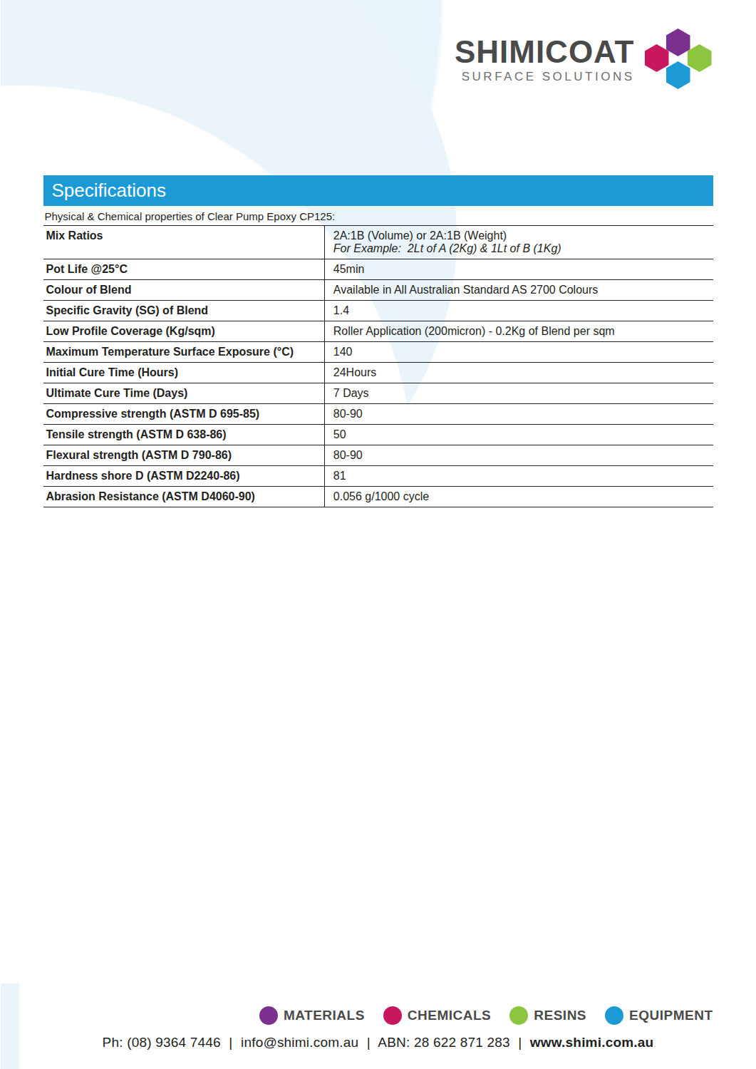SHIMICOAT
SURFACE SOLUTIONS
Specifications
Physical & Chemical properties of Clear Pump Epoxy CP125:
| Mix Ratios | 2A:1B (Volume) or 2A:1B (Weight) For Example: 2Lt of A (2Kg) & 1Lt of B (1Kg) |
| Pot Life @25°C | 45min |
| Colour of Blend | Available in All Australian Standard AS 2700 Colours |
| Specific Gravity (SG) of Blend | 1.4 |
| Low Profile Coverage (Kg/sqm) | Roller Application (200micron) - 0.2Kg of Blend per sqm |
| Maximum Temperature Surface Exposure (°C) | 140 |
| Initial Cure Time (Hours) | 24Hours |
| Ultimate Cure Time (Days) | 7 Days |
| Compressive strength (ASTM D 695-85) | 80-90 |
| Tensile strength (ASTM D 638-86) | 50 |
| Flexural strength (ASTM D 790-86) | 80-90 |
| Hardness shore D (ASTM D2240-86) | 81 |
| Abrasion Resistance (ASTM D4060-90) | 0.056 g/1000 cycle |
MATERIALS CHEMICALS RESINS EQUIPMENT
Ph: (08) 9364 7446 | info@shimi.com.au | ABN: 28 622 871 283 | www.shimi.com.au